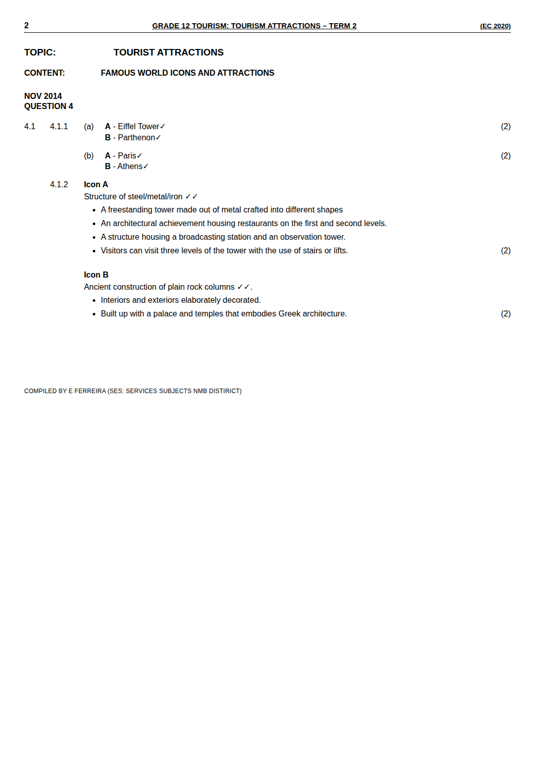2 GRADE 12 TOURISM: TOURISM ATTRACTIONS – TERM 2 (EC 2020)
TOPIC: TOURIST ATTRACTIONS
CONTENT: FAMOUS WORLD ICONS AND ATTRACTIONS
NOV 2014
QUESTION 4
4.1
4.1.1
(a)
A - Eiffel Tower✓
B - Parthenon✓
(2)
(b)
A - Paris✓
B - Athens✓
(2)
4.1.2
Icon A
Structure of steel/metal/iron ✓✓
A freestanding tower made out of metal crafted into different shapes
An architectural achievement housing restaurants on the first and second levels.
A structure housing a broadcasting station and an observation tower.
Visitors can visit three levels of the tower with the use of stairs or lifts. (2)
Icon B
Ancient construction of plain rock columns ✓✓.
Interiors and exteriors elaborately decorated.
Built up with a palace and temples that embodies Greek architecture. (2)
COMPILED BY E FERREIRA (SES: SERVICES SUBJECTS NMB DISTIRICT)